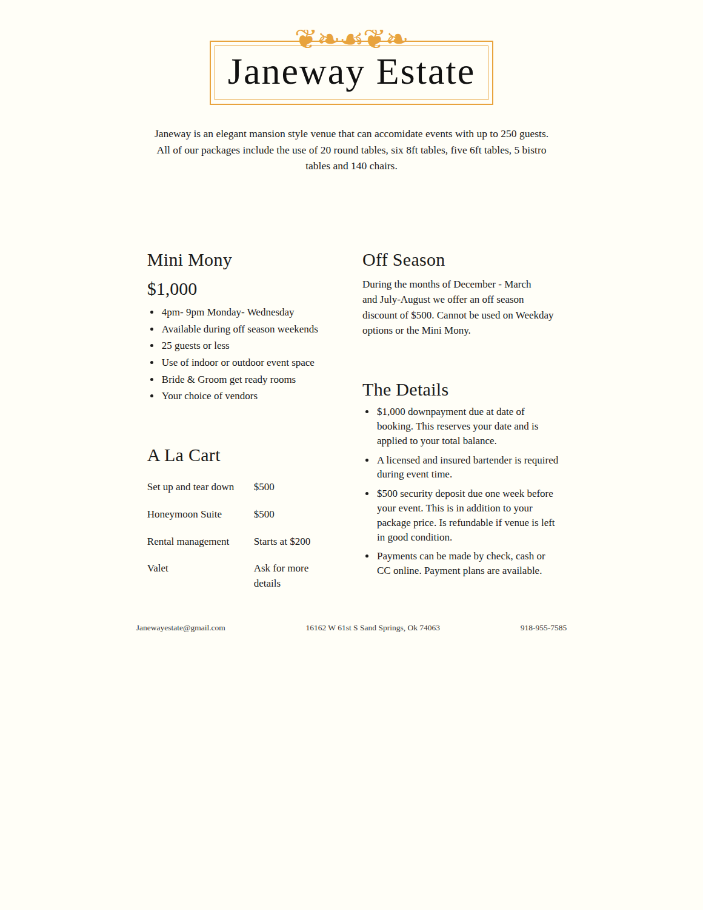❦❧☙❦❧
Janeway Estate
Janeway is an elegant mansion style venue that can accomidate events with up to 250 guests. All of our packages include the use of 20 round tables, six 8ft tables, five 6ft tables, 5 bistro tables and 140 chairs.
Mini Mony
$1,000
4pm- 9pm Monday- Wednesday
Available during off season weekends
25 guests or less
Use of indoor or outdoor event space
Bride & Groom get ready rooms
Your choice of vendors
A La Cart
| Set up and tear down | $500 |
| Honeymoon Suite | $500 |
| Rental management | Starts at $200 |
| Valet | Ask for more details |
Off Season
During the months of December - March and July-August we offer an off season discount of $500. Cannot be used on Weekday options or the Mini Mony.
The Details
$1,000 downpayment due at date of booking. This reserves your date and is applied to your total balance.
A licensed and insured bartender is required during event time.
$500 security deposit due one week before your event. This is in addition to your package price. Is refundable if venue is left in good condition.
Payments can be made by check, cash or CC online. Payment plans are available.
Janewayestate@gmail.com
16162 W 61st S Sand Springs, Ok 74063
918-955-7585